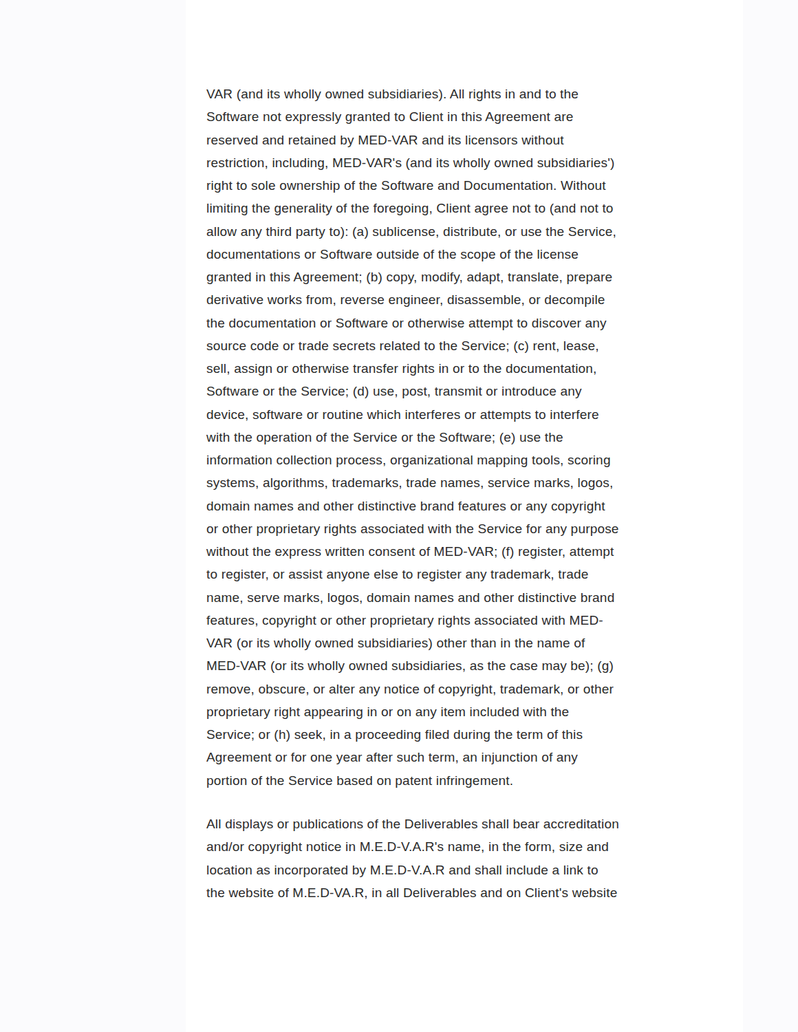VAR (and its wholly owned subsidiaries). All rights in and to the Software not expressly granted to Client in this Agreement are reserved and retained by MED-VAR and its licensors without restriction, including, MED-VAR's (and its wholly owned subsidiaries') right to sole ownership of the Software and Documentation. Without limiting the generality of the foregoing, Client agree not to (and not to allow any third party to): (a) sublicense, distribute, or use the Service, documentations or Software outside of the scope of the license granted in this Agreement; (b) copy, modify, adapt, translate, prepare derivative works from, reverse engineer, disassemble, or decompile the documentation or Software or otherwise attempt to discover any source code or trade secrets related to the Service; (c) rent, lease, sell, assign or otherwise transfer rights in or to the documentation, Software or the Service; (d) use, post, transmit or introduce any device, software or routine which interferes or attempts to interfere with the operation of the Service or the Software; (e) use the information collection process, organizational mapping tools, scoring systems, algorithms, trademarks, trade names, service marks, logos, domain names and other distinctive brand features or any copyright or other proprietary rights associated with the Service for any purpose without the express written consent of MED-VAR; (f) register, attempt to register, or assist anyone else to register any trademark, trade name, serve marks, logos, domain names and other distinctive brand features, copyright or other proprietary rights associated with MED-VAR (or its wholly owned subsidiaries) other than in the name of MED-VAR (or its wholly owned subsidiaries, as the case may be); (g) remove, obscure, or alter any notice of copyright, trademark, or other proprietary right appearing in or on any item included with the Service; or (h) seek, in a proceeding filed during the term of this Agreement or for one year after such term, an injunction of any portion of the Service based on patent infringement.
All displays or publications of the Deliverables shall bear accreditation and/or copyright notice in M.E.D-V.A.R's name, in the form, size and location as incorporated by M.E.D-V.A.R and shall include a link to the website of M.E.D-VA.R, in all Deliverables and on Client's website